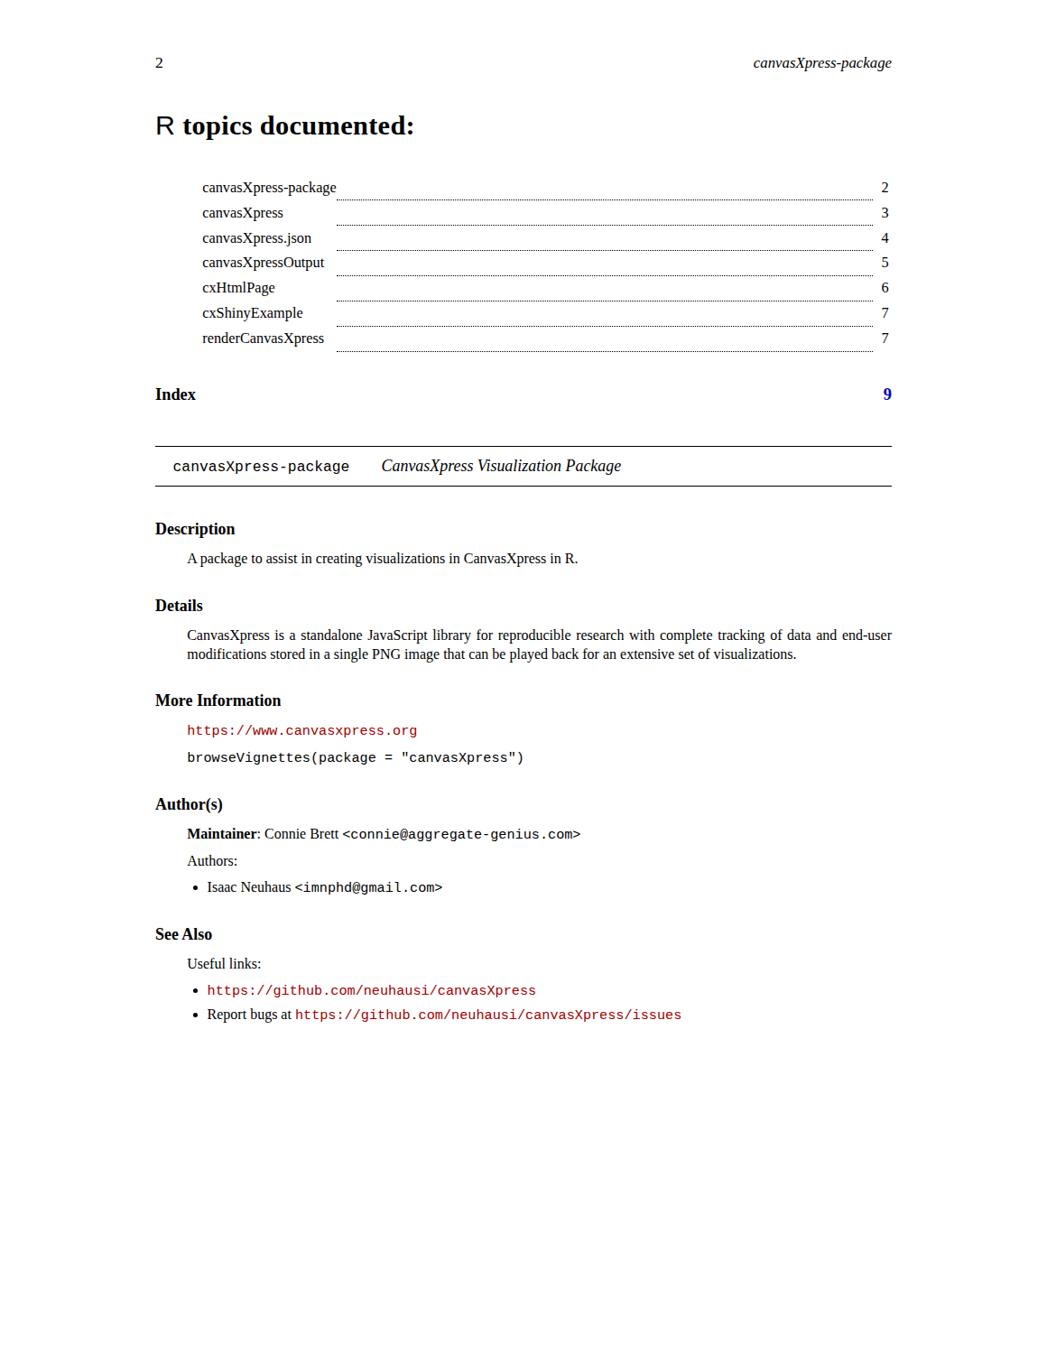2 canvasXpress-package
R topics documented:
| canvasXpress-package | | 2 |
| canvasXpress | | 3 |
| canvasXpress.json | | 4 |
| canvasXpressOutput | | 5 |
| cxHtmlPage | | 6 |
| cxShinyExample | | 7 |
| renderCanvasXpress | | 7 |
Index 9
canvasXpress-package CanvasXpress Visualization Package
Description
A package to assist in creating visualizations in CanvasXpress in R.
Details
CanvasXpress is a standalone JavaScript library for reproducible research with complete tracking of data and end-user modifications stored in a single PNG image that can be played back for an extensive set of visualizations.
More Information
https://www.canvasxpress.org
browseVignettes(package = "canvasXpress")
Author(s)
Maintainer: Connie Brett <connie@aggregate-genius.com>
Authors:
Isaac Neuhaus <imnphd@gmail.com>
See Also
Useful links:
https://github.com/neuhausi/canvasXpress
Report bugs at https://github.com/neuhausi/canvasXpress/issues